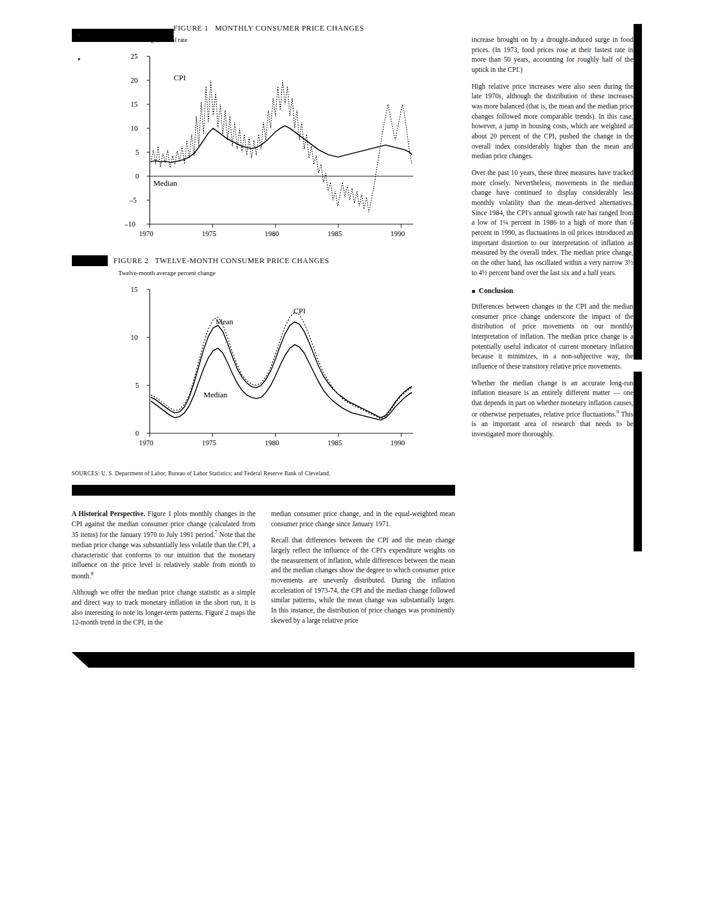• •
Figure 1 Monthly Consumer Price Changes
Percent change, annual rate
25 20 15 10 5 0 –5 –10 1970 1975 1980 1985 1990 CPI Median
Figure 2 Twelve-Month Consumer Price Changes
Twelve-month average percent change
15 10 5 0 1970 1975 1980 1985 1990 CPI Mean Median
SOURCES: U. S. Department of Labor, Bureau of Labor Statistics; and Federal Reserve Bank of Cleveland.
A Historical Perspective. Figure 1 plots monthly changes in the CPI against the median consumer price change (calculated from 35 items) for the January 1970 to July 1991 period.7 Note that the median price change was substantially less volatile than the CPI, a characteristic that conforms to our intuition that the monetary influence on the price level is relatively stable from month to month.8
Although we offer the median price change statistic as a simple and direct way to track monetary inflation in the short run, it is also interesting to note its longer-term patterns. Figure 2 maps the 12-month trend in the CPI, in the
median consumer price change, and in the equal-weighted mean consumer price change since January 1971.
Recall that differences between the CPI and the mean change largely reflect the influence of the CPI's expenditure weights on the measurement of inflation, while differences between the mean and the median changes show the degree to which consumer price movements are unevenly distributed. During the inflation acceleration of 1973-74, the CPI and the median change followed similar patterns, while the mean change was substantially larger. In this instance, the distribution of price changes was prominently skewed by a large relative price
increase brought on by a drought-induced surge in food prices. (In 1973, food prices rose at their fastest rate in more than 50 years, accounting for roughly half of the uptick in the CPI.)
High relative price increases were also seen during the late 1970s, although the distribution of these increases was more balanced (that is, the mean and the median price changes followed more comparable trends). In this case, however, a jump in housing costs, which are weighted at about 20 percent of the CPI, pushed the change in the overall index considerably higher than the mean and median price changes.
Over the past 10 years, these three measures have tracked more closely. Nevertheless, movements in the median change have continued to display considerably less monthly volatility than the mean-derived alternatives. Since 1984, the CPI's annual growth rate has ranged from a low of 1¼ percent in 1986 to a high of more than 6 percent in 1990, as fluctuations in oil prices introduced an important distortion to our interpretation of inflation as measured by the overall index. The median price change, on the other hand, has oscillated within a very narrow 3½ to 4½ percent band over the last six and a half years.
Conclusion
Differences between changes in the CPI and the median consumer price change underscore the impact of the distribution of price movements on our monthly interpretation of inflation. The median price change is a potentially useful indicator of current monetary inflation because it minimizes, in a non-subjective way, the influence of these transitory relative price movements.
Whether the median change is an accurate long-run inflation measure is an entirely different matter — one that depends in part on whether monetary inflation causes, or otherwise perpetuates, relative price fluctuations.9 This is an important area of research that needs to be investigated more thoroughly.